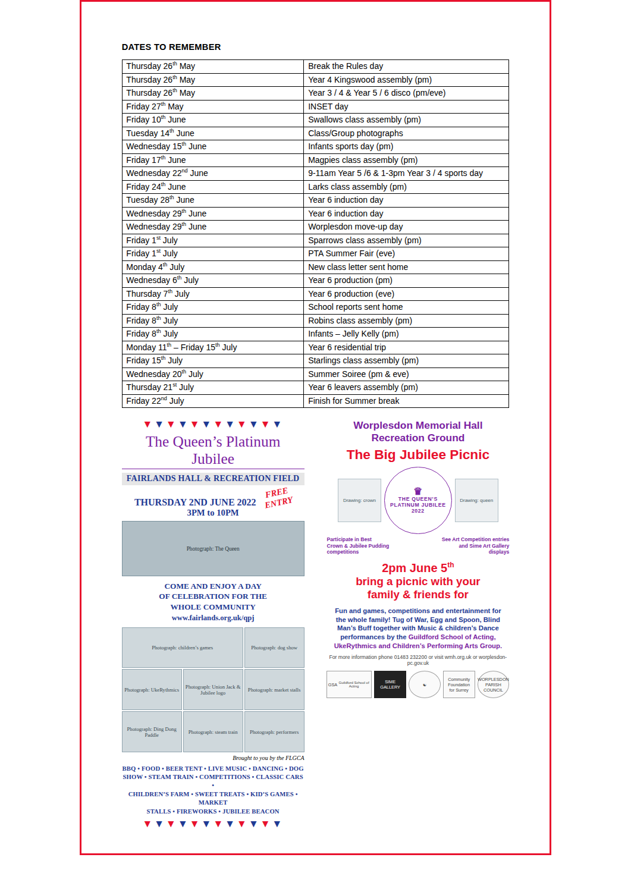Dates to Remember
| Thursday 26 th May | Break the Rules day |
| Thursday 26 th May | Year 4 Kingswood assembly (pm) |
| Thursday 26 th May | Year 3 / 4 & Year 5 / 6 disco (pm/eve) |
| Friday 27 th May | INSET day |
| Friday 10 th June | Swallows class assembly (pm) |
| Tuesday 14 th June | Class/Group photographs |
| Wednesday 15 th June | Infants sports day (pm) |
| Friday 17 th June | Magpies class assembly (pm) |
| Wednesday 22 nd June | 9-11am Year 5 /6 & 1-3pm Year 3 / 4 sports day |
| Friday 24 th June | Larks class assembly (pm) |
| Tuesday 28 th June | Year 6 induction day |
| Wednesday 29 th June | Year 6 induction day |
| Wednesday 29 th June | Worplesdon move-up day |
| Friday 1 st July | Sparrows class assembly (pm) |
| Friday 1 st July | PTA Summer Fair (eve) |
| Monday 4 th July | New class letter sent home |
| Wednesday 6 th July | Year 6 production (pm) |
| Thursday 7 th July | Year 6 production (eve) |
| Friday 8 th July | School reports sent home |
| Friday 8 th July | Robins class assembly (pm) |
| Friday 8 th July | Infants – Jelly Kelly (pm) |
| Monday 11 th – Friday 15 th July | Year 6 residential trip |
| Friday 15 th July | Starlings class assembly (pm) |
| Wednesday 20 th July | Summer Soiree (pm & eve) |
| Thursday 21 st July | Year 6 leavers assembly (pm) |
| Friday 22 nd July | Finish for Summer break |
▼▼▼▼▼▼▼▼▼▼▼▼
The Queen’s Platinum Jubilee
FAIRLANDS HALL & RECREATION FIELD
THURSDAY 2ND JUNE 2022 FREE
ENTRY
3PM to 10PM
Photograph: The Queen
COME AND ENJOY A DAY
OF CELEBRATION FOR THE
WHOLE COMMUNITY
www.fairlands.org.uk/qpj
Photograph: children’s games
Photograph: dog show
Photograph: UkeRythmics
Photograph: Union Jack & Jubilee logo
Photograph: market stalls
Photograph: Ding Dong Paddle
Photograph: steam train
Photograph: performers
Brought to you by the FLGCA
BBQ • FOOD • BEER TENT • LIVE MUSIC • DANCING • DOG
SHOW • STEAM TRAIN • COMPETITIONS • CLASSIC CARS •
CHILDREN’S FARM • SWEET TREATS • KID’S GAMES • MARKET
STALLS • FIREWORKS • JUBILEE BEACON
▼▼▼▼▼▼▼▼▼▼▼▼
Worplesdon Memorial Hall
Recreation Ground
The Big Jubilee Picnic
Drawing: crown
♛
THE QUEEN’S
PLATINUM JUBILEE
2022
Drawing: queen
Participate in Best
Crown & Jubilee Pudding
competitions
See Art Competition entries
and Sime Art Gallery displays
2pm June 5th
bring a picnic with your
family & friends for
Fun and games, competitions and entertainment for
the whole family! Tug of War, Egg and Spoon, Blind
Man’s Buff together with Music & children’s Dance
performances by the Guildford School of Acting,
UkeRythmics and Children’s Performing Arts Group.
For more information phone 01483 232200 or visit wmh.org.uk or worplesdon-pc.gov.uk
GSA
Guildford School of Acting
SIME
GALLERY
☯
Community
Foundation
for Surrey
WORPLESDON
PARISH
COUNCIL